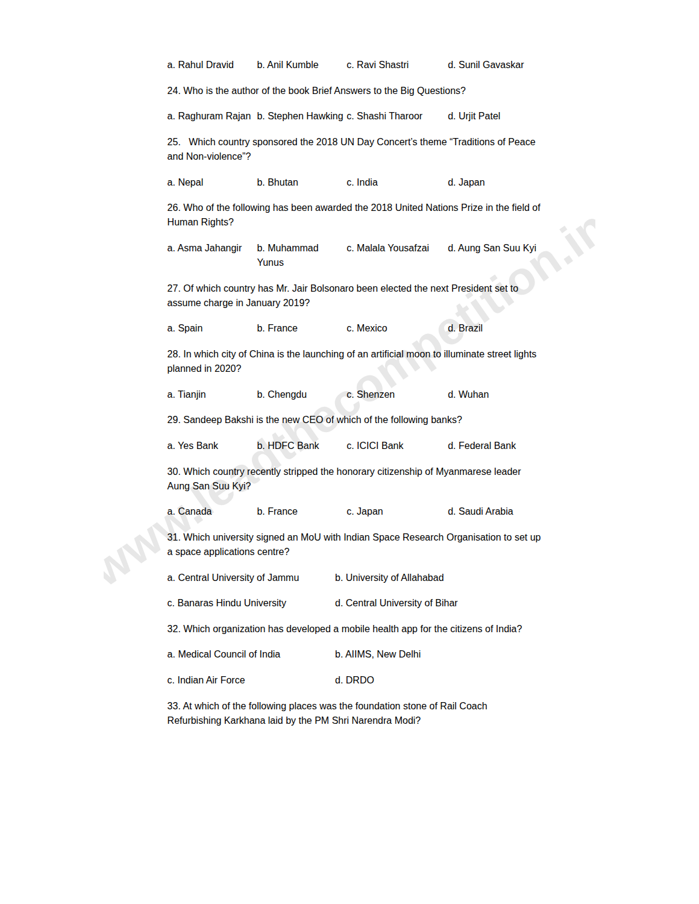www.leadthecompetition.in
a. Rahul Dravid b. Anil Kumble c. Ravi Shastri d. Sunil Gavaskar
24. Who is the author of the book Brief Answers to the Big Questions?
a. Raghuram Rajan b. Stephen Hawking c. Shashi Tharoor d. Urjit Patel
25. Which country sponsored the 2018 UN Day Concert’s theme “Traditions of Peace and Non-violence”?
a. Nepal b. Bhutan c. India d. Japan
26. Who of the following has been awarded the 2018 United Nations Prize in the field of Human Rights?
a. Asma Jahangir b. Muhammad Yunus c. Malala Yousafzai d. Aung San Suu Kyi
27. Of which country has Mr. Jair Bolsonaro been elected the next President set to assume charge in January 2019?
a. Spain b. France c. Mexico d. Brazil
28. In which city of China is the launching of an artificial moon to illuminate street lights planned in 2020?
a. Tianjin b. Chengdu c. Shenzen d. Wuhan
29. Sandeep Bakshi is the new CEO of which of the following banks?
a. Yes Bank b. HDFC Bank c. ICICI Bank d. Federal Bank
30. Which country recently stripped the honorary citizenship of Myanmarese leader Aung San Suu Kyi?
a. Canada b. France c. Japan d. Saudi Arabia
31. Which university signed an MoU with Indian Space Research Organisation to set up a space applications centre?
a. Central University of Jammu b. University of Allahabad
c. Banaras Hindu University d. Central University of Bihar
32. Which organization has developed a mobile health app for the citizens of India?
a. Medical Council of India b. AIIMS, New Delhi
c. Indian Air Force d. DRDO
33. At which of the following places was the foundation stone of Rail Coach Refurbishing Karkhana laid by the PM Shri Narendra Modi?